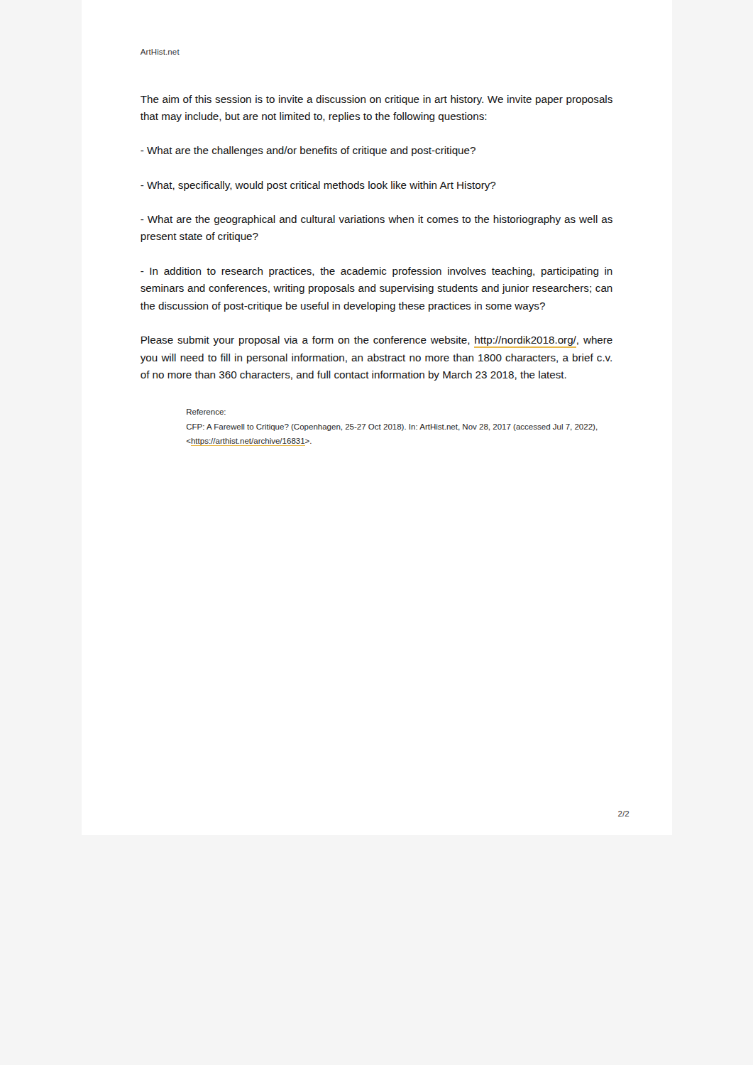ArtHist.net
The aim of this session is to invite a discussion on critique in art history. We invite paper proposals that may include, but are not limited to, replies to the following questions:
- What are the challenges and/or benefits of critique and post-critique?
- What, specifically, would post critical methods look like within Art History?
- What are the geographical and cultural variations when it comes to the historiography as well as present state of critique?
- In addition to research practices, the academic profession involves teaching, participating in seminars and conferences, writing proposals and supervising students and junior researchers; can the discussion of post-critique be useful in developing these practices in some ways?
Please submit your proposal via a form on the conference website, http://nordik2018.org/, where you will need to fill in personal information, an abstract no more than 1800 characters, a brief c.v. of no more than 360 characters, and full contact information by March 23 2018, the latest.
Reference:
CFP: A Farewell to Critique? (Copenhagen, 25-27 Oct 2018). In: ArtHist.net, Nov 28, 2017 (accessed Jul 7, 2022), <https://arthist.net/archive/16831>.
2/2